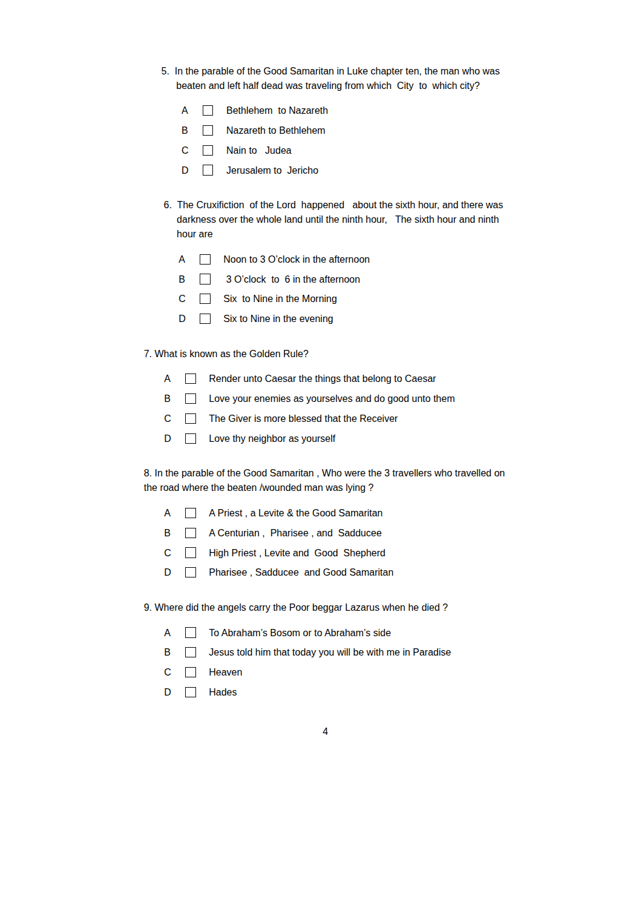5. In the parable of the Good Samaritan in Luke chapter ten, the man who was beaten and left half dead was traveling from which City to which city?
A Bethlehem to Nazareth
B Nazareth to Bethlehem
C Nain to Judea
D Jerusalem to Jericho
6. The Cruxifiction of the Lord happened about the sixth hour, and there was darkness over the whole land until the ninth hour, The sixth hour and ninth hour are
A Noon to 3 O’clock in the afternoon
B 3 O’clock to 6 in the afternoon
C Six to Nine in the Morning
D Six to Nine in the evening
7. What is known as the Golden Rule?
A Render unto Caesar the things that belong to Caesar
B Love your enemies as yourselves and do good unto them
C The Giver is more blessed that the Receiver
D Love thy neighbor as yourself
8. In the parable of the Good Samaritan , Who were the 3 travellers who travelled on the road where the beaten /wounded man was lying ?
A A Priest , a Levite & the Good Samaritan
B A Centurian , Pharisee , and Sadducee
C High Priest , Levite and Good Shepherd
D Pharisee , Sadducee and Good Samaritan
9. Where did the angels carry the Poor beggar Lazarus when he died ?
A To Abraham’s Bosom or to Abraham’s side
B Jesus told him that today you will be with me in Paradise
C Heaven
D Hades
4